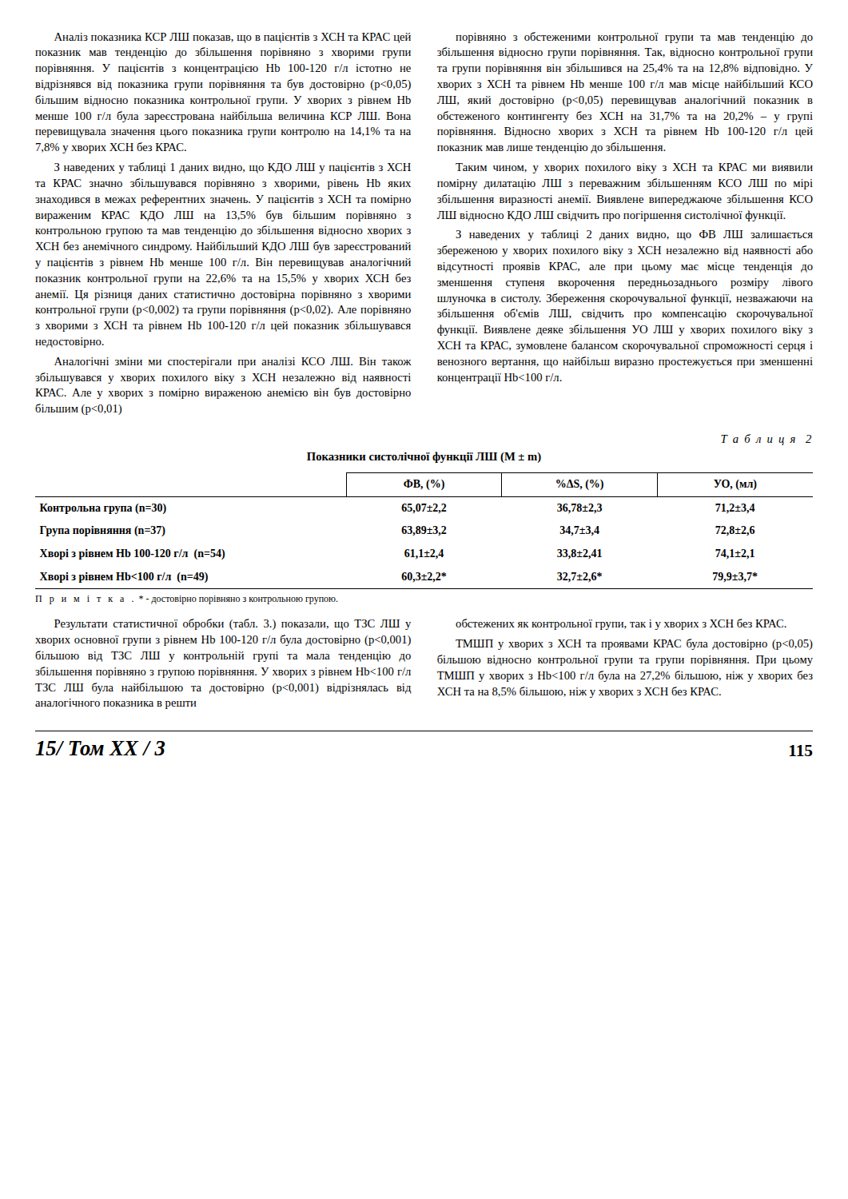Аналіз показника КСР ЛШ показав, що в пацієнтів з ХСН та КРАС цей показник мав тенденцію до збільшення порівняно з хворими групи порівняння. У пацієнтів з концентрацією Hb 100-120 г/л істотно не відрізнявся від показника групи порівняння та був достовірно (р<0,05) більшим відносно показника контрольної групи. У хворих з рівнем Hb менше 100 г/л була зареєстрована найбільша величина КСР ЛШ. Вона перевищувала значення цього показника групи контролю на 14,1% та на 7,8% у хворих ХСН без КРАС.
З наведених у таблиці 1 даних видно, що КДО ЛШ у пацієнтів з ХСН та КРАС значно збільшувався порівняно з хворими, рівень Hb яких знаходився в межах референтних значень. У пацієнтів з ХСН та помірно вираженим КРАС КДО ЛШ на 13,5% був більшим порівняно з контрольною групою та мав тенденцію до збільшення відносно хворих з ХСН без анемічного синдрому. Найбільший КДО ЛШ був зареєстрований у пацієнтів з рівнем Hb менше 100 г/л. Він перевищував аналогічний показник контрольної групи на 22,6% та на 15,5% у хворих ХСН без анемії. Ця різниця даних статистично достовірна порівняно з хворими контрольної групи (р<0,002) та групи порівняння (р<0,02). Але порівняно з хворими з ХСН та рівнем Hb 100-120 г/л цей показник збільшувався недостовірно.
Аналогічні зміни ми спостерігали при аналізі КСО ЛШ. Він також збільшувався у хворих похилого віку з ХСН незалежно від наявності КРАС. Але у хворих з помірно вираженою анемією він був достовірно більшим (р<0,01)
порівняно з обстеженими контрольної групи та мав тенденцію до збільшення відносно групи порівняння. Так, відносно контрольної групи та групи порівняння він збільшився на 25,4% та на 12,8% відповідно. У хворих з ХСН та рівнем Hb менше 100 г/л мав місце найбільший КСО ЛШ, який достовірно (р<0,05) перевищував аналогічний показник в обстеженого контингенту без ХСН на 31,7% та на 20,2% – у групі порівняння. Відносно хворих з ХСН та рівнем Hb 100-120 г/л цей показник мав лише тенденцію до збільшення.
Таким чином, у хворих похилого віку з ХСН та КРАС ми виявили помірну дилатацію ЛШ з переважним збільшенням КСО ЛШ по мірі збільшення виразності анемії. Виявлене випереджаюче збільшення КСО ЛШ відносно КДО ЛШ свідчить про погіршення систолічної функції.
З наведених у таблиці 2 даних видно, що ФВ ЛШ залишається збереженою у хворих похилого віку з ХСН незалежно від наявності або відсутності проявів КРАС, але при цьому має місце тенденція до зменшення ступеня вкорочення передньозаднього розміру лівого шлуночка в систолу. Збереження скорочувальної функції, незважаючи на збільшення об'ємів ЛШ, свідчить про компенсацію скорочувальної функції. Виявлене деяке збільшення УО ЛШ у хворих похилого віку з ХСН та КРАС, зумовлене балансом скорочувальної спроможності серця і венозного вертання, що найбільш виразно простежується при зменшенні концентрації Hb<100 г/л.
Т а б л и ц я 2
Показники систолічної функції ЛШ (M ± m)
| | ФВ, (%) | %ΔS, (%) | УО, (мл) |
| --- | --- | --- | --- |
| Контрольна група (n=30) | 65,07±2,2 | 36,78±2,3 | 71,2±3,4 |
| Група порівняння (n=37) | 63,89±3,2 | 34,7±3,4 | 72,8±2,6 |
| Хворі з рівнем Hb 100-120 г/л (n=54) | 61,1±2,4 | 33,8±2,41 | 74,1±2,1 |
| Хворі з рівнем Hb<100 г/л (n=49) | 60,3±2,2* | 32,7±2,6* | 79,9±3,7* |
П р и м і т к а . * - достовірно порівняно з контрольною групою.
Результати статистичної обробки (табл. 3.) показали, що ТЗС ЛШ у хворих основної групи з рівнем Hb 100-120 г/л була достовірно (р<0,001) більшою від ТЗС ЛШ у контрольній групі та мала тенденцію до збільшення порівняно з групою порівняння. У хворих з рівнем Hb<100 г/л ТЗС ЛШ була найбільшою та достовірно (р<0,001) відрізнялась від аналогічного показника в решти
обстежених як контрольної групи, так і у хворих з ХСН без КРАС.
ТМШП у хворих з ХСН та проявами КРАС була достовірно (р<0,05) більшою відносно контрольної групи та групи порівняння. При цьому ТМШП у хворих з Hb<100 г/л була на 27,2% більшою, ніж у хворих без ХСН та на 8,5% більшою, ніж у хворих з ХСН без КРАС.
15/ Том XX / 3
115